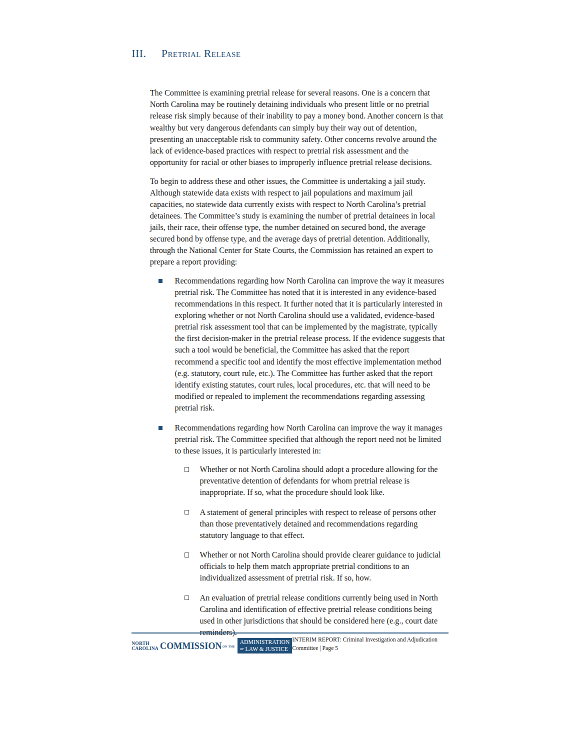III. Pretrial Release
The Committee is examining pretrial release for several reasons. One is a concern that North Carolina may be routinely detaining individuals who present little or no pretrial release risk simply because of their inability to pay a money bond. Another concern is that wealthy but very dangerous defendants can simply buy their way out of detention, presenting an unacceptable risk to community safety. Other concerns revolve around the lack of evidence-based practices with respect to pretrial risk assessment and the opportunity for racial or other biases to improperly influence pretrial release decisions.
To begin to address these and other issues, the Committee is undertaking a jail study. Although statewide data exists with respect to jail populations and maximum jail capacities, no statewide data currently exists with respect to North Carolina’s pretrial detainees. The Committee’s study is examining the number of pretrial detainees in local jails, their race, their offense type, the number detained on secured bond, the average secured bond by offense type, and the average days of pretrial detention. Additionally, through the National Center for State Courts, the Commission has retained an expert to prepare a report providing:
Recommendations regarding how North Carolina can improve the way it measures pretrial risk. The Committee has noted that it is interested in any evidence-based recommendations in this respect. It further noted that it is particularly interested in exploring whether or not North Carolina should use a validated, evidence-based pretrial risk assessment tool that can be implemented by the magistrate, typically the first decision-maker in the pretrial release process. If the evidence suggests that such a tool would be beneficial, the Committee has asked that the report recommend a specific tool and identify the most effective implementation method (e.g. statutory, court rule, etc.). The Committee has further asked that the report identify existing statutes, court rules, local procedures, etc. that will need to be modified or repealed to implement the recommendations regarding assessing pretrial risk.
Recommendations regarding how North Carolina can improve the way it manages pretrial risk. The Committee specified that although the report need not be limited to these issues, it is particularly interested in:
Whether or not North Carolina should adopt a procedure allowing for the preventative detention of defendants for whom pretrial release is inappropriate. If so, what the procedure should look like.
A statement of general principles with respect to release of persons other than those preventatively detained and recommendations regarding statutory language to that effect.
Whether or not North Carolina should provide clearer guidance to judicial officials to help them match appropriate pretrial conditions to an individualized assessment of pretrial risk. If so, how.
An evaluation of pretrial release conditions currently being used in North Carolina and identification of effective pretrial release conditions being used in other jurisdictions that should be considered here (e.g., court date reminders).
NORTH CAROLINA
COMMISSIONon the
ADMINISTRATION
of LAW & JUSTICE
INTERIM REPORT: Criminal Investigation and Adjudication Committee | Page 5